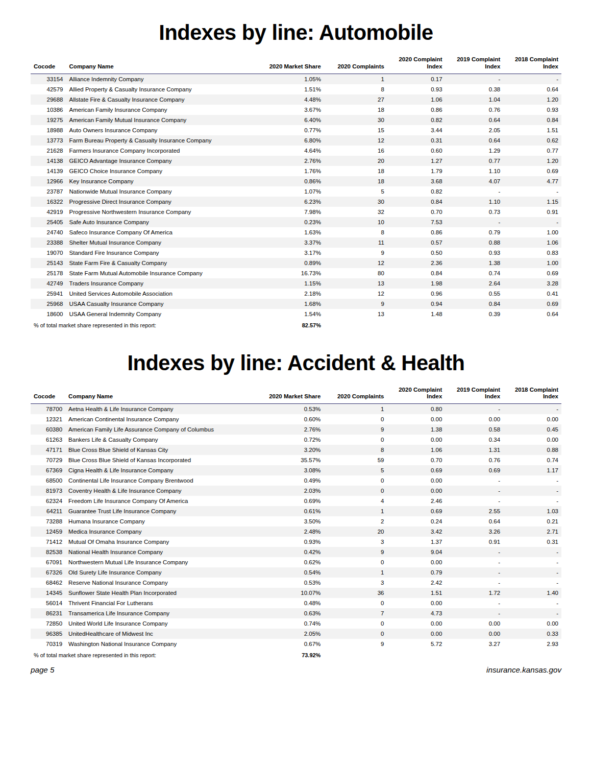Indexes by line: Automobile
| Cocode | Company Name | 2020 Market Share | 2020 Complaints | 2020 Complaint Index | 2019 Complaint Index | 2018 Complaint Index |
| --- | --- | --- | --- | --- | --- | --- |
| 33154 | Alliance Indemnity Company | 1.05% | 1 | 0.17 | - | - |
| 42579 | Allied Property & Casualty Insurance Company | 1.51% | 8 | 0.93 | 0.38 | 0.64 |
| 29688 | Allstate Fire & Casualty Insurance Company | 4.48% | 27 | 1.06 | 1.04 | 1.20 |
| 10386 | American Family Insurance Company | 3.67% | 18 | 0.86 | 0.76 | 0.93 |
| 19275 | American Family Mutual Insurance Company | 6.40% | 30 | 0.82 | 0.64 | 0.84 |
| 18988 | Auto Owners Insurance Company | 0.77% | 15 | 3.44 | 2.05 | 1.51 |
| 13773 | Farm Bureau Property & Casualty Insurance Company | 6.80% | 12 | 0.31 | 0.64 | 0.62 |
| 21628 | Farmers Insurance Company Incorporated | 4.64% | 16 | 0.60 | 1.29 | 0.77 |
| 14138 | GEICO Advantage Insurance Company | 2.76% | 20 | 1.27 | 0.77 | 1.20 |
| 14139 | GEICO Choice Insurance Company | 1.76% | 18 | 1.79 | 1.10 | 0.69 |
| 12966 | Key Insurance Company | 0.86% | 18 | 3.68 | 4.07 | 4.77 |
| 23787 | Nationwide Mutual Insurance Company | 1.07% | 5 | 0.82 | - | - |
| 16322 | Progressive Direct Insurance Company | 6.23% | 30 | 0.84 | 1.10 | 1.15 |
| 42919 | Progressive Northwestern Insurance Company | 7.98% | 32 | 0.70 | 0.73 | 0.91 |
| 25405 | Safe Auto Insurance Company | 0.23% | 10 | 7.53 | - | - |
| 24740 | Safeco Insurance Company Of America | 1.63% | 8 | 0.86 | 0.79 | 1.00 |
| 23388 | Shelter Mutual Insurance Company | 3.37% | 11 | 0.57 | 0.88 | 1.06 |
| 19070 | Standard Fire Insurance Company | 3.17% | 9 | 0.50 | 0.93 | 0.83 |
| 25143 | State Farm Fire & Casualty Company | 0.89% | 12 | 2.36 | 1.38 | 1.00 |
| 25178 | State Farm Mutual Automobile Insurance Company | 16.73% | 80 | 0.84 | 0.74 | 0.69 |
| 42749 | Traders Insurance Company | 1.15% | 13 | 1.98 | 2.64 | 3.28 |
| 25941 | United Services Automobile Association | 2.18% | 12 | 0.96 | 0.55 | 0.41 |
| 25968 | USAA Casualty Insurance Company | 1.68% | 9 | 0.94 | 0.84 | 0.69 |
| 18600 | USAA General Indemnity Company | 1.54% | 13 | 1.48 | 0.39 | 0.64 |
| % of total market share represented in this report: | 82.57% | | | | |
Indexes by line: Accident & Health
| Cocode | Company Name | 2020 Market Share | 2020 Complaints | 2020 Complaint Index | 2019 Complaint Index | 2018 Complaint Index |
| --- | --- | --- | --- | --- | --- | --- |
| 78700 | Aetna Health & Life Insurance Company | 0.53% | 1 | 0.80 | - | - |
| 12321 | American Continental Insurance Company | 0.60% | 0 | 0.00 | 0.00 | 0.00 |
| 60380 | American Family Life Assurance Company of Columbus | 2.76% | 9 | 1.38 | 0.58 | 0.45 |
| 61263 | Bankers Life & Casualty Company | 0.72% | 0 | 0.00 | 0.34 | 0.00 |
| 47171 | Blue Cross Blue Shield of Kansas City | 3.20% | 8 | 1.06 | 1.31 | 0.88 |
| 70729 | Blue Cross Blue Shield of Kansas Incorporated | 35.57% | 59 | 0.70 | 0.76 | 0.74 |
| 67369 | Cigna Health & Life Insurance Company | 3.08% | 5 | 0.69 | 0.69 | 1.17 |
| 68500 | Continental Life Insurance Company Brentwood | 0.49% | 0 | 0.00 | - | - |
| 81973 | Coventry Health & Life Insurance Company | 2.03% | 0 | 0.00 | - | - |
| 62324 | Freedom Life Insurance Company Of America | 0.69% | 4 | 2.46 | - | - |
| 64211 | Guarantee Trust Life Insurance Company | 0.61% | 1 | 0.69 | 2.55 | 1.03 |
| 73288 | Humana Insurance Company | 3.50% | 2 | 0.24 | 0.64 | 0.21 |
| 12459 | Medica Insurance Company | 2.48% | 20 | 3.42 | 3.26 | 2.71 |
| 71412 | Mutual Of Omaha Insurance Company | 0.93% | 3 | 1.37 | 0.91 | 0.31 |
| 82538 | National Health Insurance Company | 0.42% | 9 | 9.04 | - | - |
| 67091 | Northwestern Mutual Life Insurance Company | 0.62% | 0 | 0.00 | - | - |
| 67326 | Old Surety Life Insurance Company | 0.54% | 1 | 0.79 | - | - |
| 68462 | Reserve National Insurance Company | 0.53% | 3 | 2.42 | - | - |
| 14345 | Sunflower State Health Plan Incorporated | 10.07% | 36 | 1.51 | 1.72 | 1.40 |
| 56014 | Thrivent Financial For Lutherans | 0.48% | 0 | 0.00 | - | - |
| 86231 | Transamerica Life Insurance Company | 0.63% | 7 | 4.73 | - | - |
| 72850 | United World Life Insurance Company | 0.74% | 0 | 0.00 | 0.00 | 0.00 |
| 96385 | UnitedHealthcare of Midwest Inc | 2.05% | 0 | 0.00 | 0.00 | 0.33 |
| 70319 | Washington National Insurance Company | 0.67% | 9 | 5.72 | 3.27 | 2.93 |
| % of total market share represented in this report: | 73.92% | | | | |
page 5 insurance.kansas.gov